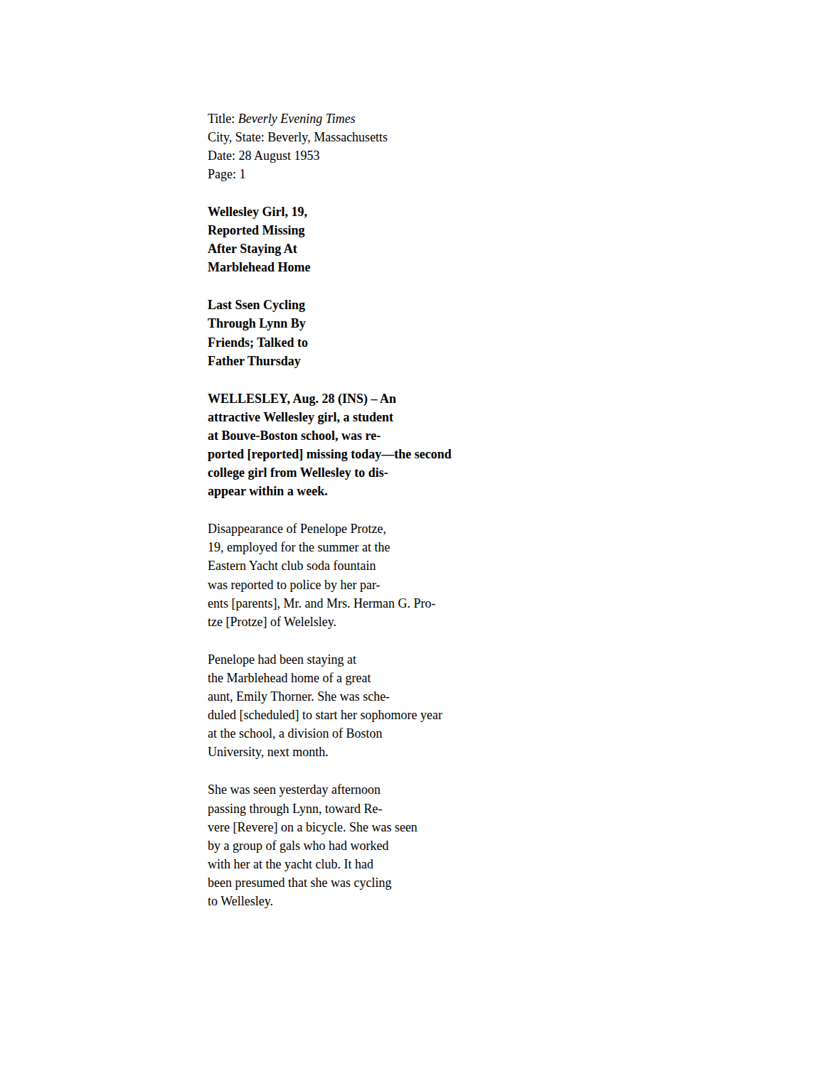Title: Beverly Evening Times
City, State: Beverly, Massachusetts
Date: 28 August 1953
Page: 1
Wellesley Girl, 19, Reported Missing After Staying At Marblehead Home
Last Ssen Cycling Through Lynn By Friends; Talked to Father Thursday
WELLESLEY, Aug. 28 (INS) – An attractive Wellesley girl, a student at Bouve-Boston school, was re- ported [reported] missing today—the second college girl from Wellesley to dis- appear within a week.
Disappearance of Penelope Protze, 19, employed for the summer at the Eastern Yacht club soda fountain was reported to police by her par- ents [parents], Mr. and Mrs. Herman G. Pro- tze [Protze] of Welelsley.
Penelope had been staying at the Marblehead home of a great aunt, Emily Thorner. She was sche- duled [scheduled] to start her sophomore year at the school, a division of Boston University, next month.
She was seen yesterday afternoon passing through Lynn, toward Re- vere [Revere] on a bicycle. She was seen by a group of gals who had worked with her at the yacht club. It had been presumed that she was cycling to Wellesley.